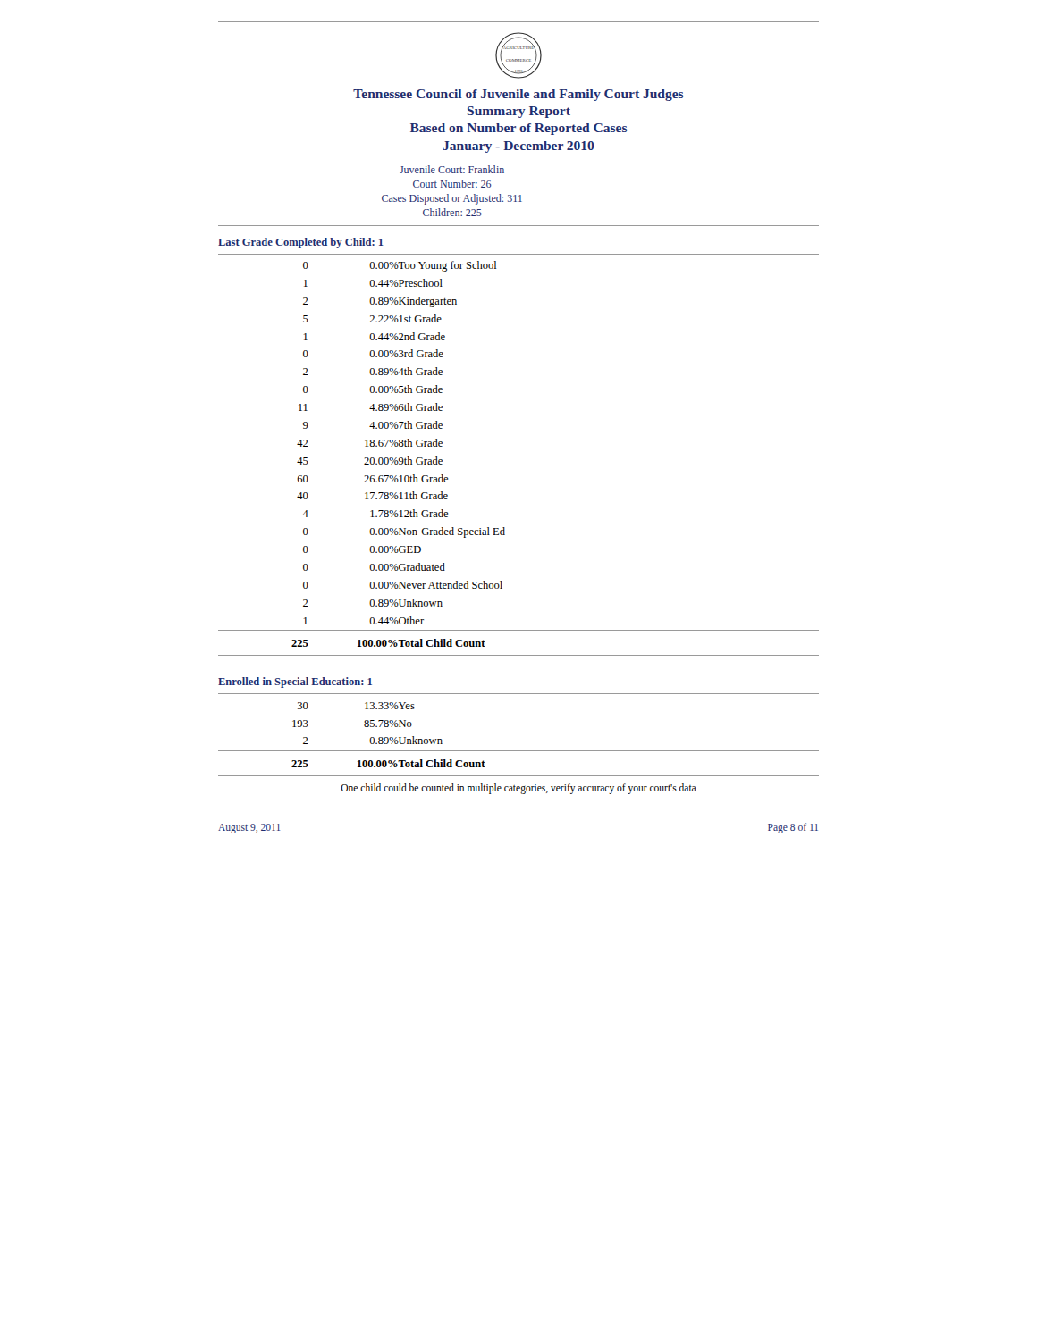Tennessee Council of Juvenile and Family Court Judges
Summary Report
Based on Number of Reported Cases
January - December 2010
Juvenile Court: Franklin
Court Number: 26
Cases Disposed or Adjusted: 311
Children: 225
Last Grade Completed by Child: 1
| 0 | 0.00% | Too Young for School |
| 1 | 0.44% | Preschool |
| 2 | 0.89% | Kindergarten |
| 5 | 2.22% | 1st Grade |
| 1 | 0.44% | 2nd Grade |
| 0 | 0.00% | 3rd Grade |
| 2 | 0.89% | 4th Grade |
| 0 | 0.00% | 5th Grade |
| 11 | 4.89% | 6th Grade |
| 9 | 4.00% | 7th Grade |
| 42 | 18.67% | 8th Grade |
| 45 | 20.00% | 9th Grade |
| 60 | 26.67% | 10th Grade |
| 40 | 17.78% | 11th Grade |
| 4 | 1.78% | 12th Grade |
| 0 | 0.00% | Non-Graded Special Ed |
| 0 | 0.00% | GED |
| 0 | 0.00% | Graduated |
| 0 | 0.00% | Never Attended School |
| 2 | 0.89% | Unknown |
| 1 | 0.44% | Other |
| 225 | 100.00% | Total Child Count |
Enrolled in Special Education: 1
| 30 | 13.33% | Yes |
| 193 | 85.78% | No |
| 2 | 0.89% | Unknown |
| 225 | 100.00% | Total Child Count |
One child could be counted in multiple categories, verify accuracy of your court's data
August 9, 2011
Page 8 of 11